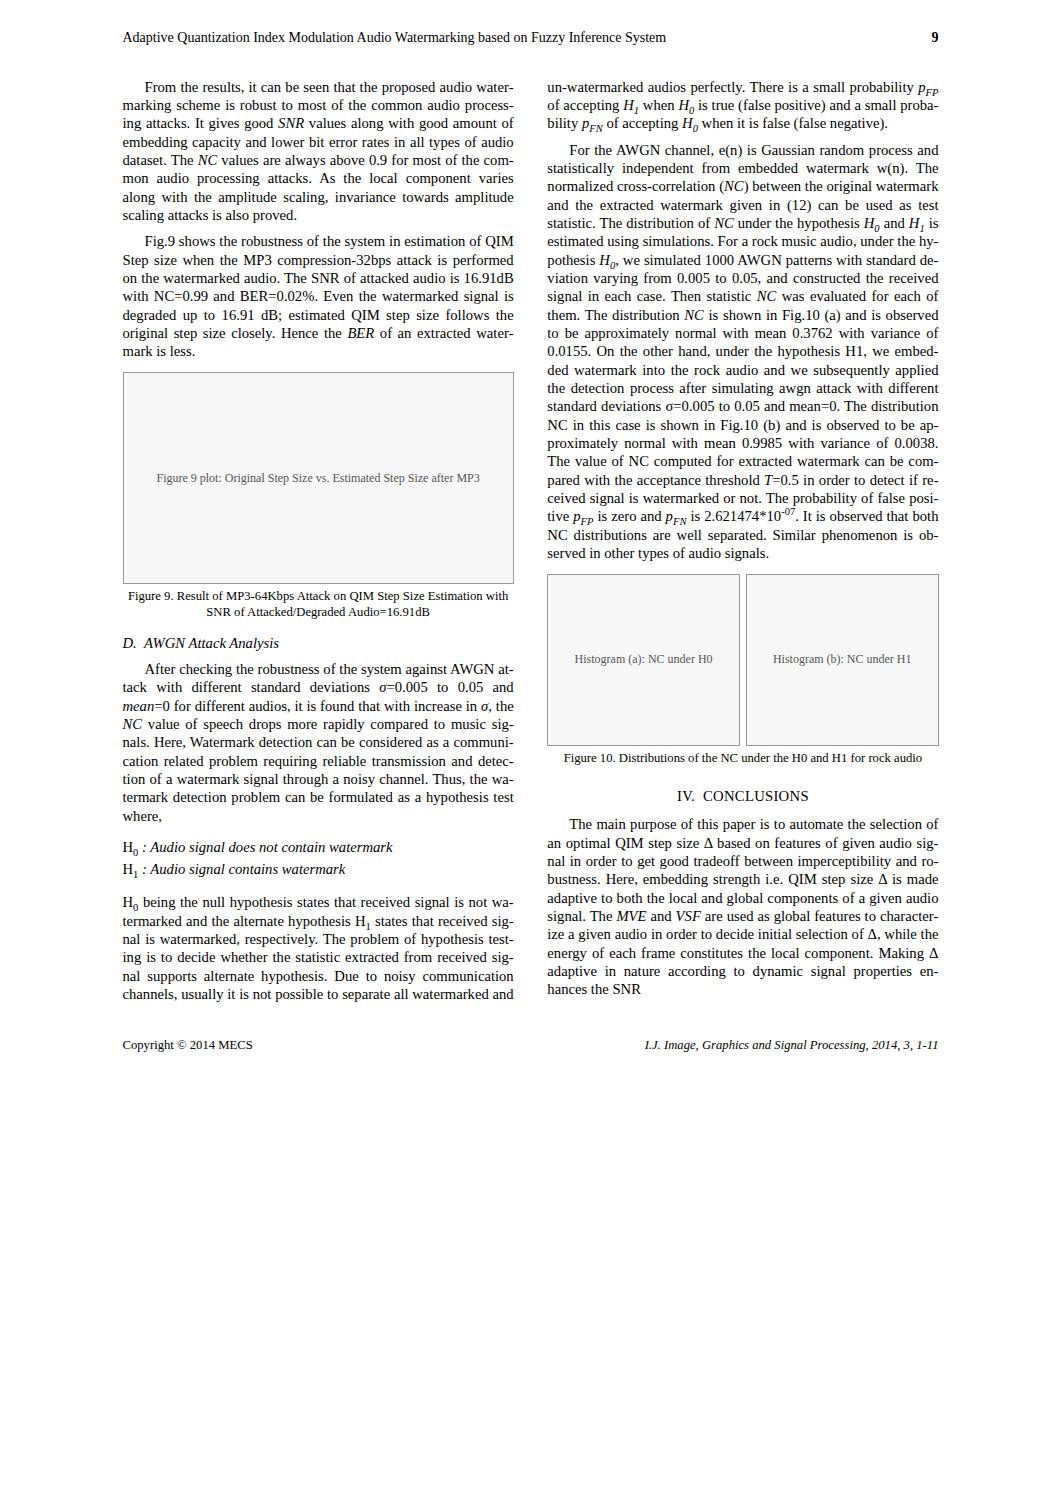Adaptive Quantization Index Modulation Audio Watermarking based on Fuzzy Inference System 9
From the results, it can be seen that the proposed audio watermarking scheme is robust to most of the common audio processing attacks. It gives good SNR values along with good amount of embedding capacity and lower bit error rates in all types of audio dataset. The NC values are always above 0.9 for most of the common audio processing attacks. As the local component varies along with the amplitude scaling, invariance towards amplitude scaling attacks is also proved.
Fig.9 shows the robustness of the system in estimation of QIM Step size when the MP3 compression-32bps attack is performed on the watermarked audio. The SNR of attacked audio is 16.91dB with NC=0.99 and BER=0.02%. Even the watermarked signal is degraded up to 16.91 dB; estimated QIM step size follows the original step size closely. Hence the BER of an extracted watermark is less.
Figure 9 plot: Original Step Size vs. Estimated Step Size after MP3
Figure 9. Result of MP3-64Kbps Attack on QIM Step Size Estimation with SNR of Attacked/Degraded Audio=16.91dB
D. AWGN Attack Analysis
After checking the robustness of the system against AWGN attack with different standard deviations σ=0.005 to 0.05 and mean=0 for different audios, it is found that with increase in σ, the NC value of speech drops more rapidly compared to music signals. Here, Watermark detection can be considered as a communication related problem requiring reliable transmission and detection of a watermark signal through a noisy channel. Thus, the watermark detection problem can be formulated as a hypothesis test where,
H0 : Audio signal does not contain watermark
H1 : Audio signal contains watermark
H0 being the null hypothesis states that received signal is not watermarked and the alternate hypothesis H1 states that received signal is watermarked, respectively. The problem of hypothesis testing is to decide whether the statistic extracted from received signal supports alternate hypothesis. Due to noisy communication channels, usually it is not possible to separate all watermarked and un-watermarked audios perfectly. There is a small probability pFP of accepting H1 when H0 is true (false positive) and a small probability pFN of accepting H0 when it is false (false negative).
For the AWGN channel, e(n) is Gaussian random process and statistically independent from embedded watermark w(n). The normalized cross-correlation (NC) between the original watermark and the extracted watermark given in (12) can be used as test statistic. The distribution of NC under the hypothesis H0 and H1 is estimated using simulations. For a rock music audio, under the hypothesis H0, we simulated 1000 AWGN patterns with standard deviation varying from 0.005 to 0.05, and constructed the received signal in each case. Then statistic NC was evaluated for each of them. The distribution NC is shown in Fig.10 (a) and is observed to be approximately normal with mean 0.3762 with variance of 0.0155. On the other hand, under the hypothesis H1, we embedded watermark into the rock audio and we subsequently applied the detection process after simulating awgn attack with different standard deviations σ=0.005 to 0.05 and mean=0. The distribution NC in this case is shown in Fig.10 (b) and is observed to be approximately normal with mean 0.9985 with variance of 0.0038. The value of NC computed for extracted watermark can be compared with the acceptance threshold T=0.5 in order to detect if received signal is watermarked or not. The probability of false positive pFP is zero and pFN is 2.621474*10-07. It is observed that both NC distributions are well separated. Similar phenomenon is observed in other types of audio signals.
Histogram (a): NC under H0
Histogram (b): NC under H1
Figure 10. Distributions of the NC under the H0 and H1 for rock audio
IV. Conclusions
The main purpose of this paper is to automate the selection of an optimal QIM step size Δ based on features of given audio signal in order to get good tradeoff between imperceptibility and robustness. Here, embedding strength i.e. QIM step size Δ is made adaptive to both the local and global components of a given audio signal. The MVE and VSF are used as global features to characterize a given audio in order to decide initial selection of Δ, while the energy of each frame constitutes the local component. Making Δ adaptive in nature according to dynamic signal properties enhances the SNR
Copyright © 2014 MECS I.J. Image, Graphics and Signal Processing, 2014, 3, 1-11